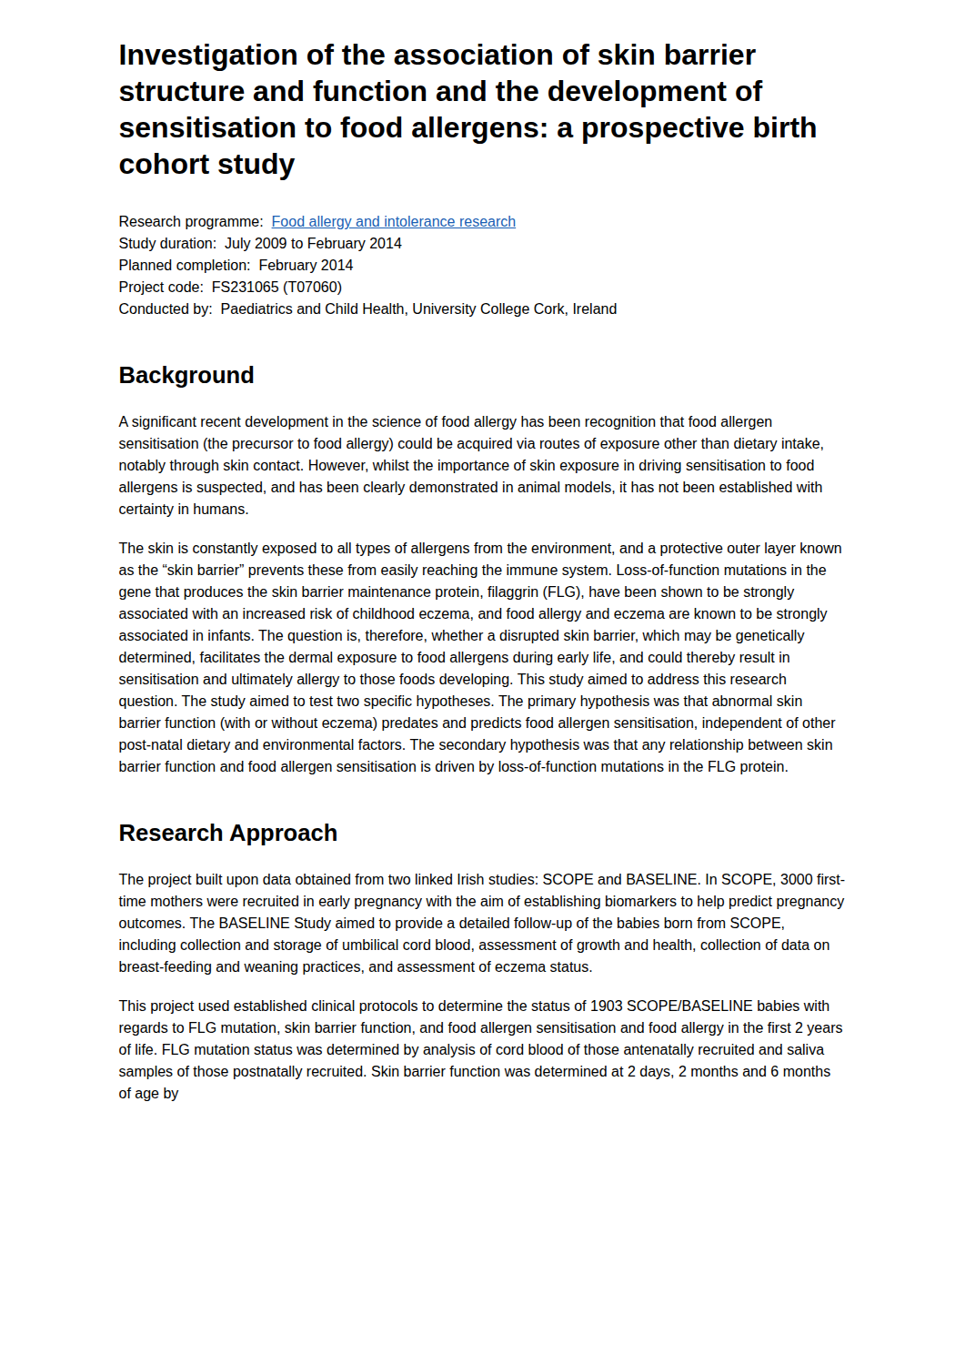Investigation of the association of skin barrier structure and function and the development of sensitisation to food allergens: a prospective birth cohort study
Research programme: Food allergy and intolerance research
Study duration: July 2009 to February 2014
Planned completion: February 2014
Project code: FS231065 (T07060)
Conducted by: Paediatrics and Child Health, University College Cork, Ireland
Background
A significant recent development in the science of food allergy has been recognition that food allergen sensitisation (the precursor to food allergy) could be acquired via routes of exposure other than dietary intake, notably through skin contact. However, whilst the importance of skin exposure in driving sensitisation to food allergens is suspected, and has been clearly demonstrated in animal models, it has not been established with certainty in humans.
The skin is constantly exposed to all types of allergens from the environment, and a protective outer layer known as the “skin barrier” prevents these from easily reaching the immune system. Loss-of-function mutations in the gene that produces the skin barrier maintenance protein, filaggrin (FLG), have been shown to be strongly associated with an increased risk of childhood eczema, and food allergy and eczema are known to be strongly associated in infants. The question is, therefore, whether a disrupted skin barrier, which may be genetically determined, facilitates the dermal exposure to food allergens during early life, and could thereby result in sensitisation and ultimately allergy to those foods developing. This study aimed to address this research question. The study aimed to test two specific hypotheses. The primary hypothesis was that abnormal skin barrier function (with or without eczema) predates and predicts food allergen sensitisation, independent of other post-natal dietary and environmental factors. The secondary hypothesis was that any relationship between skin barrier function and food allergen sensitisation is driven by loss-of-function mutations in the FLG protein.
Research Approach
The project built upon data obtained from two linked Irish studies: SCOPE and BASELINE. In SCOPE, 3000 first-time mothers were recruited in early pregnancy with the aim of establishing biomarkers to help predict pregnancy outcomes. The BASELINE Study aimed to provide a detailed follow-up of the babies born from SCOPE, including collection and storage of umbilical cord blood, assessment of growth and health, collection of data on breast-feeding and weaning practices, and assessment of eczema status.
This project used established clinical protocols to determine the status of 1903 SCOPE/BASELINE babies with regards to FLG mutation, skin barrier function, and food allergen sensitisation and food allergy in the first 2 years of life. FLG mutation status was determined by analysis of cord blood of those antenatally recruited and saliva samples of those postnatally recruited. Skin barrier function was determined at 2 days, 2 months and 6 months of age by